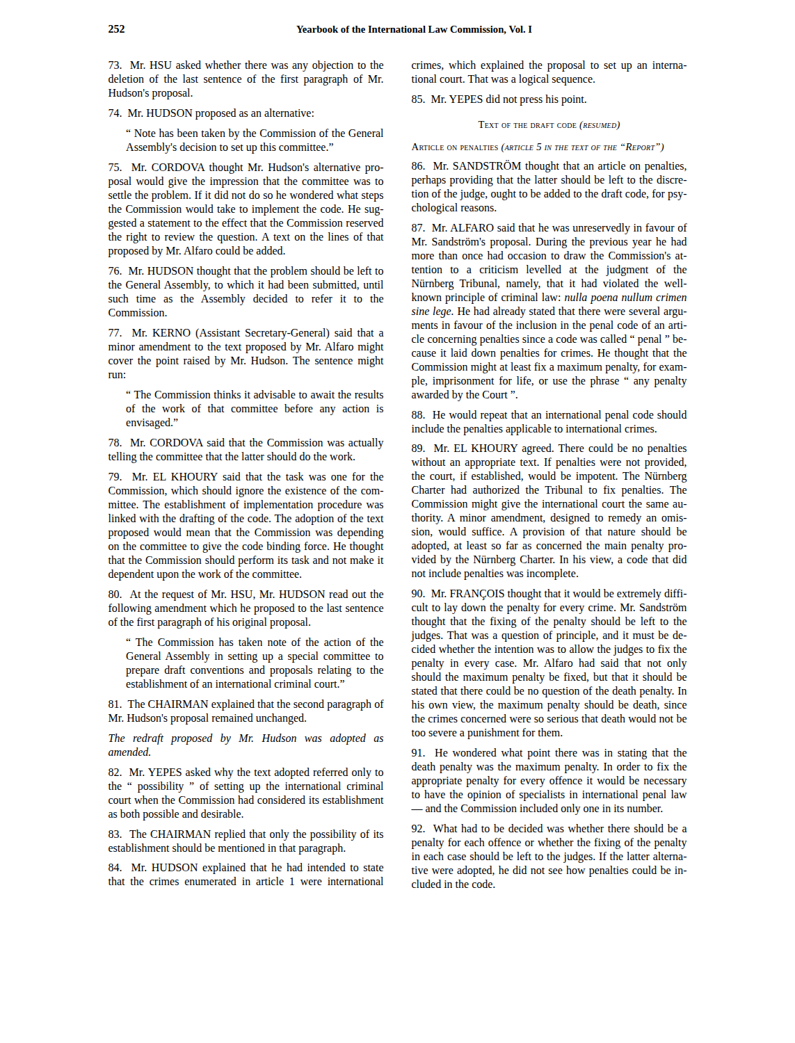252 Yearbook of the International Law Commission, Vol. I
73. Mr. HSU asked whether there was any objection to the deletion of the last sentence of the first paragraph of Mr. Hudson's proposal.
74. Mr. HUDSON proposed as an alternative:
“ Note has been taken by the Commission of the General Assembly's decision to set up this committee.”
75. Mr. CORDOVA thought Mr. Hudson's alternative proposal would give the impression that the committee was to settle the problem. If it did not do so he wondered what steps the Commission would take to implement the code. He suggested a statement to the effect that the Commission reserved the right to review the question. A text on the lines of that proposed by Mr. Alfaro could be added.
76. Mr. HUDSON thought that the problem should be left to the General Assembly, to which it had been submitted, until such time as the Assembly decided to refer it to the Commission.
77. Mr. KERNO (Assistant Secretary-General) said that a minor amendment to the text proposed by Mr. Alfaro might cover the point raised by Mr. Hudson. The sentence might run:
“ The Commission thinks it advisable to await the results of the work of that committee before any action is envisaged.”
78. Mr. CORDOVA said that the Commission was actually telling the committee that the latter should do the work.
79. Mr. EL KHOURY said that the task was one for the Commission, which should ignore the existence of the committee. The establishment of implementation procedure was linked with the drafting of the code. The adoption of the text proposed would mean that the Commission was depending on the committee to give the code binding force. He thought that the Commission should perform its task and not make it dependent upon the work of the committee.
80. At the request of Mr. HSU, Mr. HUDSON read out the following amendment which he proposed to the last sentence of the first paragraph of his original proposal.
“ The Commission has taken note of the action of the General Assembly in setting up a special committee to prepare draft conventions and proposals relating to the establishment of an international criminal court.”
81. The CHAIRMAN explained that the second paragraph of Mr. Hudson's proposal remained unchanged.
The redraft proposed by Mr. Hudson was adopted as amended.
82. Mr. YEPES asked why the text adopted referred only to the “ possibility ” of setting up the international criminal court when the Commission had considered its establishment as both possible and desirable.
83. The CHAIRMAN replied that only the possibility of its establishment should be mentioned in that paragraph.
84. Mr. HUDSON explained that he had intended to state that the crimes enumerated in article 1 were international crimes, which explained the proposal to set up an international court. That was a logical sequence.
85. Mr. YEPES did not press his point.
Text of the draft code (resumed)
Article on penalties (article 5 in the text of the “Report”)
86. Mr. SANDSTRÖM thought that an article on penalties, perhaps providing that the latter should be left to the discretion of the judge, ought to be added to the draft code, for psychological reasons.
87. Mr. ALFARO said that he was unreservedly in favour of Mr. Sandström's proposal. During the previous year he had more than once had occasion to draw the Commission's attention to a criticism levelled at the judgment of the Nürnberg Tribunal, namely, that it had violated the well-known principle of criminal law: nulla poena nullum crimen sine lege. He had already stated that there were several arguments in favour of the inclusion in the penal code of an article concerning penalties since a code was called “ penal ” because it laid down penalties for crimes. He thought that the Commission might at least fix a maximum penalty, for example, imprisonment for life, or use the phrase “ any penalty awarded by the Court ”.
88. He would repeat that an international penal code should include the penalties applicable to international crimes.
89. Mr. EL KHOURY agreed. There could be no penalties without an appropriate text. If penalties were not provided, the court, if established, would be impotent. The Nürnberg Charter had authorized the Tribunal to fix penalties. The Commission might give the international court the same authority. A minor amendment, designed to remedy an omission, would suffice. A provision of that nature should be adopted, at least so far as concerned the main penalty provided by the Nürnberg Charter. In his view, a code that did not include penalties was incomplete.
90. Mr. FRANÇOIS thought that it would be extremely difficult to lay down the penalty for every crime. Mr. Sandström thought that the fixing of the penalty should be left to the judges. That was a question of principle, and it must be decided whether the intention was to allow the judges to fix the penalty in every case. Mr. Alfaro had said that not only should the maximum penalty be fixed, but that it should be stated that there could be no question of the death penalty. In his own view, the maximum penalty should be death, since the crimes concerned were so serious that death would not be too severe a punishment for them.
91. He wondered what point there was in stating that the death penalty was the maximum penalty. In order to fix the appropriate penalty for every offence it would be necessary to have the opinion of specialists in international penal law — and the Commission included only one in its number.
92. What had to be decided was whether there should be a penalty for each offence or whether the fixing of the penalty in each case should be left to the judges. If the latter alternative were adopted, he did not see how penalties could be included in the code.